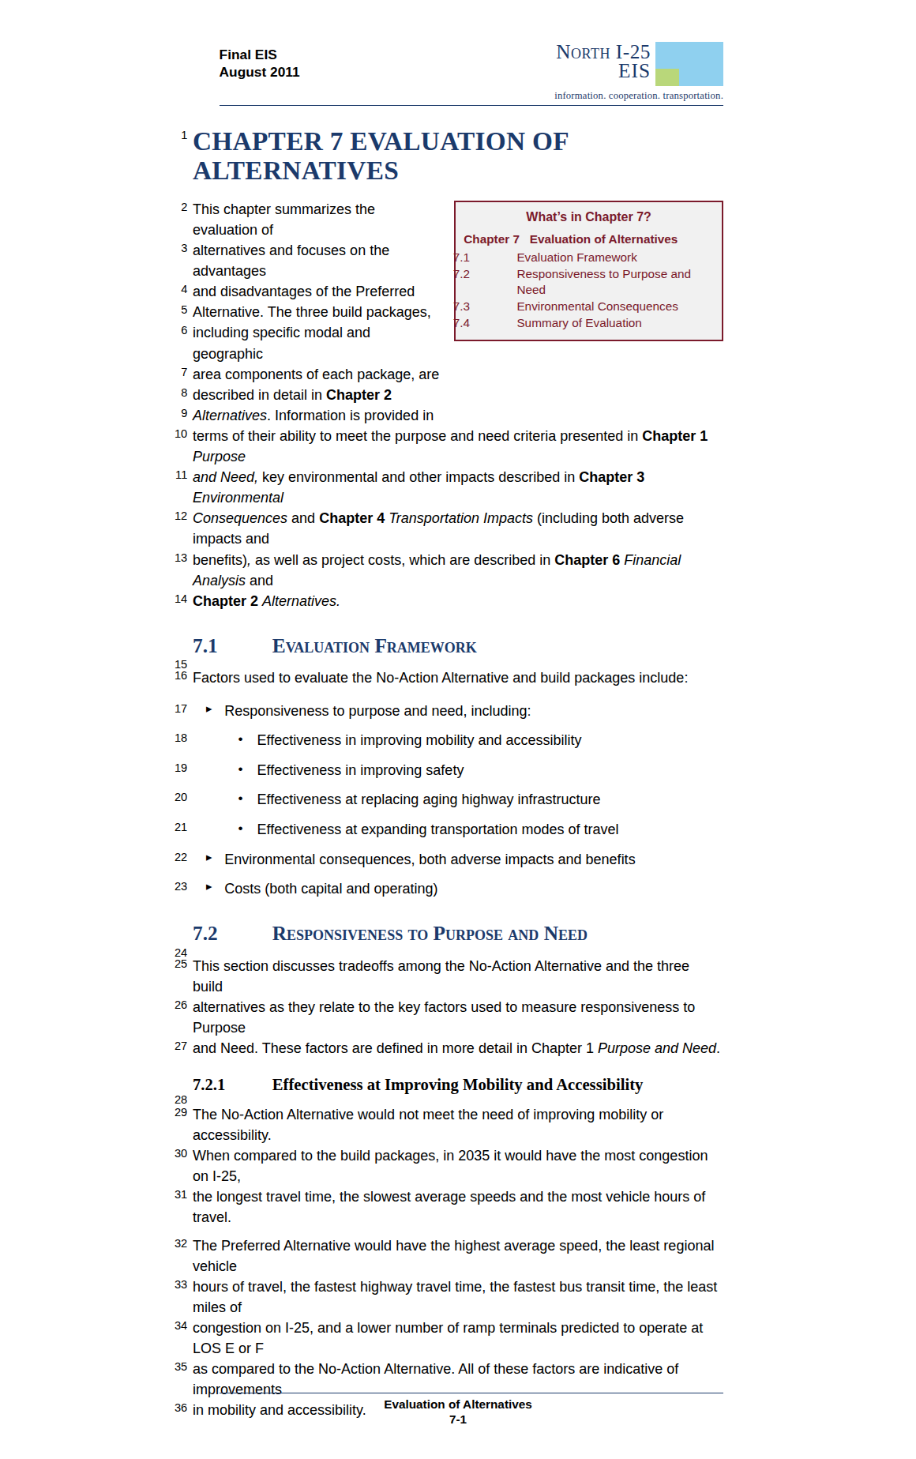Final EIS
August 2011
North I-25 EIS
information. cooperation. transportation.
1
CHAPTER 7 EVALUATION OF ALTERNATIVES
What’s in Chapter 7?
Chapter 7 Evaluation of Alternatives
7.1 Evaluation Framework
7.2 Responsiveness to Purpose and Need
7.3 Environmental Consequences
7.4 Summary of Evaluation
2
This chapter summarizes the evaluation of
3
alternatives and focuses on the advantages
4
and disadvantages of the Preferred
5
Alternative. The three build packages,
6
including specific modal and geographic
7
area components of each package, are
8
described in detail in Chapter 2
9
Alternatives. Information is provided in
10
terms of their ability to meet the purpose and need criteria presented in Chapter 1 Purpose
11
and Need, key environmental and other impacts described in Chapter 3 Environmental
12
Consequences and Chapter 4 Transportation Impacts (including both adverse impacts and
13
benefits), as well as project costs, which are described in Chapter 6 Financial Analysis and
14
Chapter 2 Alternatives.
15
7.1 Evaluation Framework
16
Factors used to evaluate the No-Action Alternative and build packages include:
17 Responsiveness to purpose and need, including:
18 Effectiveness in improving mobility and accessibility
19 Effectiveness in improving safety
20 Effectiveness at replacing aging highway infrastructure
21 Effectiveness at expanding transportation modes of travel
22 Environmental consequences, both adverse impacts and benefits
23 Costs (both capital and operating)
24
7.2 Responsiveness to Purpose and Need
25
This section discusses tradeoffs among the No-Action Alternative and the three build
26
alternatives as they relate to the key factors used to measure responsiveness to Purpose
27
and Need. These factors are defined in more detail in Chapter 1 Purpose and Need.
28
7.2.1 Effectiveness at Improving Mobility and Accessibility
29
The No-Action Alternative would not meet the need of improving mobility or accessibility.
30
When compared to the build packages, in 2035 it would have the most congestion on I-25,
31
the longest travel time, the slowest average speeds and the most vehicle hours of travel.
32
The Preferred Alternative would have the highest average speed, the least regional vehicle
33
hours of travel, the fastest highway travel time, the fastest bus transit time, the least miles of
34
congestion on I-25, and a lower number of ramp terminals predicted to operate at LOS E or F
35
as compared to the No-Action Alternative. All of these factors are indicative of improvements
36
in mobility and accessibility.
Evaluation of Alternatives
7-1